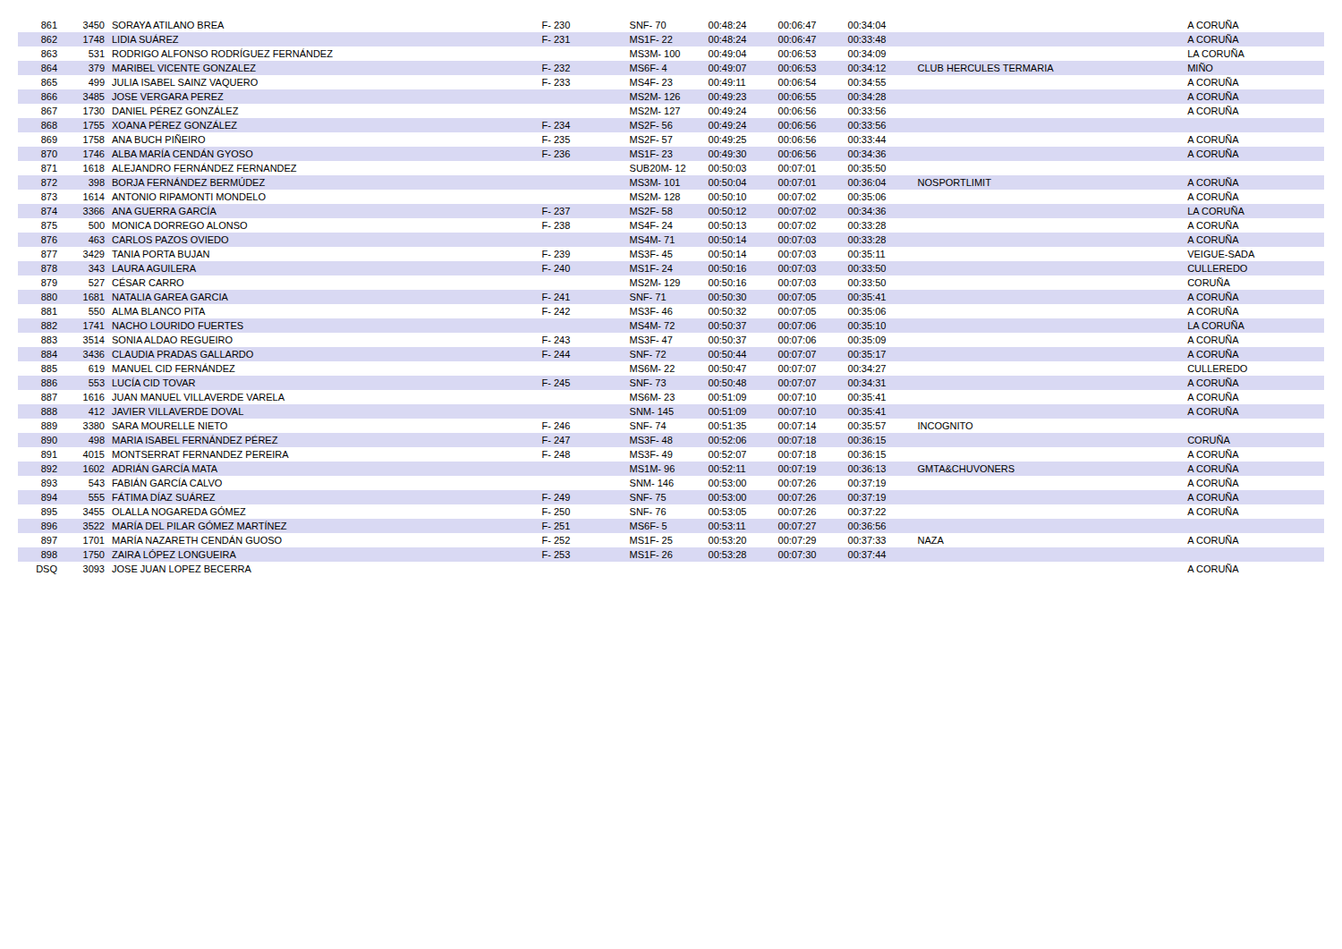| 861 | 3450 | SORAYA ATILANO BREA | F- 230 | SNF- 70 | 00:48:24 | 00:06:47 | 00:34:04 | | A CORUÑA |
| 862 | 1748 | LIDIA SUÁREZ | F- 231 | MS1F- 22 | 00:48:24 | 00:06:47 | 00:33:48 | | A CORUÑA |
| 863 | 531 | RODRIGO ALFONSO RODRÍGUEZ FERNÁNDEZ | | MS3M- 100 | 00:49:04 | 00:06:53 | 00:34:09 | | LA CORUÑA |
| 864 | 379 | MARIBEL VICENTE GONZALEZ | F- 232 | MS6F- 4 | 00:49:07 | 00:06:53 | 00:34:12 | CLUB HERCULES TERMARIA | MIÑO |
| 865 | 499 | JULIA ISABEL SAINZ VAQUERO | F- 233 | MS4F- 23 | 00:49:11 | 00:06:54 | 00:34:55 | | A CORUÑA |
| 866 | 3485 | JOSE VERGARA PEREZ | | MS2M- 126 | 00:49:23 | 00:06:55 | 00:34:28 | | A CORUÑA |
| 867 | 1730 | DANIEL PÉREZ GONZÁLEZ | | MS2M- 127 | 00:49:24 | 00:06:56 | 00:33:56 | | A CORUÑA |
| 868 | 1755 | XOANA PÉREZ GONZÁLEZ | F- 234 | MS2F- 56 | 00:49:24 | 00:06:56 | 00:33:56 | | |
| 869 | 1758 | ANA BUCH PIÑEIRO | F- 235 | MS2F- 57 | 00:49:25 | 00:06:56 | 00:33:44 | | A CORUÑA |
| 870 | 1746 | ALBA MARÍA CENDÁN GYOSO | F- 236 | MS1F- 23 | 00:49:30 | 00:06:56 | 00:34:36 | | A CORUÑA |
| 871 | 1618 | ALEJANDRO FERNÁNDEZ FERNANDEZ | | SUB20M- 12 | 00:50:03 | 00:07:01 | 00:35:50 | | |
| 872 | 398 | BORJA FERNÁNDEZ BERMÚDEZ | | MS3M- 101 | 00:50:04 | 00:07:01 | 00:36:04 | NOSPORTLIMIT | A CORUÑA |
| 873 | 1614 | ANTONIO RIPAMONTI MONDELO | | MS2M- 128 | 00:50:10 | 00:07:02 | 00:35:06 | | A CORUÑA |
| 874 | 3366 | ANA GUERRA GARCÍA | F- 237 | MS2F- 58 | 00:50:12 | 00:07:02 | 00:34:36 | | LA CORUÑA |
| 875 | 500 | MONICA DORREGO ALONSO | F- 238 | MS4F- 24 | 00:50:13 | 00:07:02 | 00:33:28 | | A CORUÑA |
| 876 | 463 | CARLOS PAZOS OVIEDO | | MS4M- 71 | 00:50:14 | 00:07:03 | 00:33:28 | | A CORUÑA |
| 877 | 3429 | TANIA PORTA BUJAN | F- 239 | MS3F- 45 | 00:50:14 | 00:07:03 | 00:35:11 | | VEIGUE-SADA |
| 878 | 343 | LAURA AGUILERA | F- 240 | MS1F- 24 | 00:50:16 | 00:07:03 | 00:33:50 | | CULLEREDO |
| 879 | 527 | CÉSAR CARRO | | MS2M- 129 | 00:50:16 | 00:07:03 | 00:33:50 | | CORUÑA |
| 880 | 1681 | NATALIA GAREA GARCIA | F- 241 | SNF- 71 | 00:50:30 | 00:07:05 | 00:35:41 | | A CORUÑA |
| 881 | 550 | ALMA BLANCO PITA | F- 242 | MS3F- 46 | 00:50:32 | 00:07:05 | 00:35:06 | | A CORUÑA |
| 882 | 1741 | NACHO LOURIDO FUERTES | | MS4M- 72 | 00:50:37 | 00:07:06 | 00:35:10 | | LA CORUÑA |
| 883 | 3514 | SONIA ALDAO REGUEIRO | F- 243 | MS3F- 47 | 00:50:37 | 00:07:06 | 00:35:09 | | A CORUÑA |
| 884 | 3436 | CLAUDIA PRADAS GALLARDO | F- 244 | SNF- 72 | 00:50:44 | 00:07:07 | 00:35:17 | | A CORUÑA |
| 885 | 619 | MANUEL CID FERNÁNDEZ | | MS6M- 22 | 00:50:47 | 00:07:07 | 00:34:27 | | CULLEREDO |
| 886 | 553 | LUCÍA CID TOVAR | F- 245 | SNF- 73 | 00:50:48 | 00:07:07 | 00:34:31 | | A CORUÑA |
| 887 | 1616 | JUAN MANUEL VILLAVERDE VARELA | | MS6M- 23 | 00:51:09 | 00:07:10 | 00:35:41 | | A CORUÑA |
| 888 | 412 | JAVIER VILLAVERDE DOVAL | | SNM- 145 | 00:51:09 | 00:07:10 | 00:35:41 | | A CORUÑA |
| 889 | 3380 | SARA MOURELLE NIETO | F- 246 | SNF- 74 | 00:51:35 | 00:07:14 | 00:35:57 | INCOGNITO | |
| 890 | 498 | MARIA ISABEL FERNÁNDEZ PÉREZ | F- 247 | MS3F- 48 | 00:52:06 | 00:07:18 | 00:36:15 | | CORUÑA |
| 891 | 4015 | MONTSERRAT FERNANDEZ PEREIRA | F- 248 | MS3F- 49 | 00:52:07 | 00:07:18 | 00:36:15 | | A CORUÑA |
| 892 | 1602 | ADRIÁN GARCÍA MATA | | MS1M- 96 | 00:52:11 | 00:07:19 | 00:36:13 | GMTA&CHUVONERS | A CORUÑA |
| 893 | 543 | FABIÁN GARCÍA CALVO | | SNM- 146 | 00:53:00 | 00:07:26 | 00:37:19 | | A CORUÑA |
| 894 | 555 | FÁTIMA DÍAZ SUÁREZ | F- 249 | SNF- 75 | 00:53:00 | 00:07:26 | 00:37:19 | | A CORUÑA |
| 895 | 3455 | OLALLA NOGAREDA GÓMEZ | F- 250 | SNF- 76 | 00:53:05 | 00:07:26 | 00:37:22 | | A CORUÑA |
| 896 | 3522 | MARÍA DEL PILAR GÓMEZ MARTÍNEZ | F- 251 | MS6F- 5 | 00:53:11 | 00:07:27 | 00:36:56 | | |
| 897 | 1701 | MARÍA NAZARETH CENDÁN GUOSO | F- 252 | MS1F- 25 | 00:53:20 | 00:07:29 | 00:37:33 | NAZA | A CORUÑA |
| 898 | 1750 | ZAIRA LÓPEZ LONGUEIRA | F- 253 | MS1F- 26 | 00:53:28 | 00:07:30 | 00:37:44 | | |
| DSQ | 3093 | JOSE JUAN LOPEZ BECERRA | | | | | | | A CORUÑA |